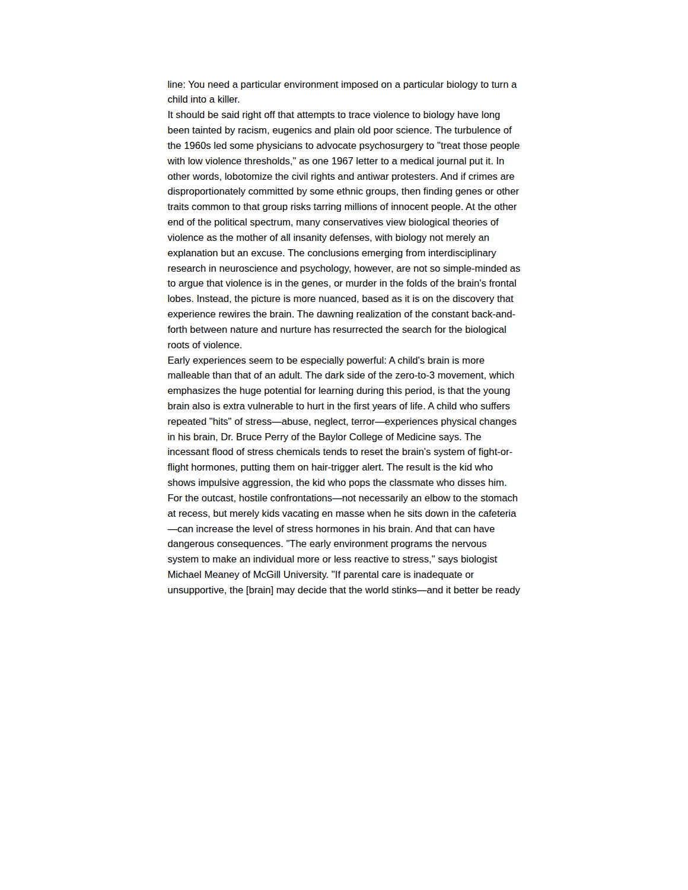line: You need a particular environment imposed on a particular biology to turn a child into a killer.
It should be said right off that attempts to trace violence to biology have long been tainted by racism, eugenics and plain old poor science. The turbulence of the 1960s led some physicians to advocate psychosurgery to "treat those people with low violence thresholds," as one 1967 letter to a medical journal put it. In other words, lobotomize the civil rights and antiwar protesters. And if crimes are disproportionately committed by some ethnic groups, then finding genes or other traits common to that group risks tarring millions of innocent people. At the other end of the political spectrum, many conservatives view biological theories of violence as the mother of all insanity defenses, with biology not merely an explanation but an excuse. The conclusions emerging from interdisciplinary research in neuroscience and psychology, however, are not so simple-minded as to argue that violence is in the genes, or murder in the folds of the brain's frontal lobes. Instead, the picture is more nuanced, based as it is on the discovery that experience rewires the brain. The dawning realization of the constant back-and-forth between nature and nurture has resurrected the search for the biological roots of violence.
Early experiences seem to be especially powerful: A child's brain is more malleable than that of an adult. The dark side of the zero-to-3 movement, which emphasizes the huge potential for learning during this period, is that the young brain also is extra vulnerable to hurt in the first years of life. A child who suffers repeated "hits" of stress—abuse, neglect, terror—experiences physical changes in his brain, Dr. Bruce Perry of the Baylor College of Medicine says. The incessant flood of stress chemicals tends to reset the brain's system of fight-or-flight hormones, putting them on hair-trigger alert. The result is the kid who shows impulsive aggression, the kid who pops the classmate who disses him. For the outcast, hostile confrontations—not necessarily an elbow to the stomach at recess, but merely kids vacating en masse when he sits down in the cafeteria—can increase the level of stress hormones in his brain. And that can have dangerous consequences. "The early environment programs the nervous system to make an individual more or less reactive to stress," says biologist Michael Meaney of McGill University. "If parental care is inadequate or unsupportive, the [brain] may decide that the world stinks—and it better be ready